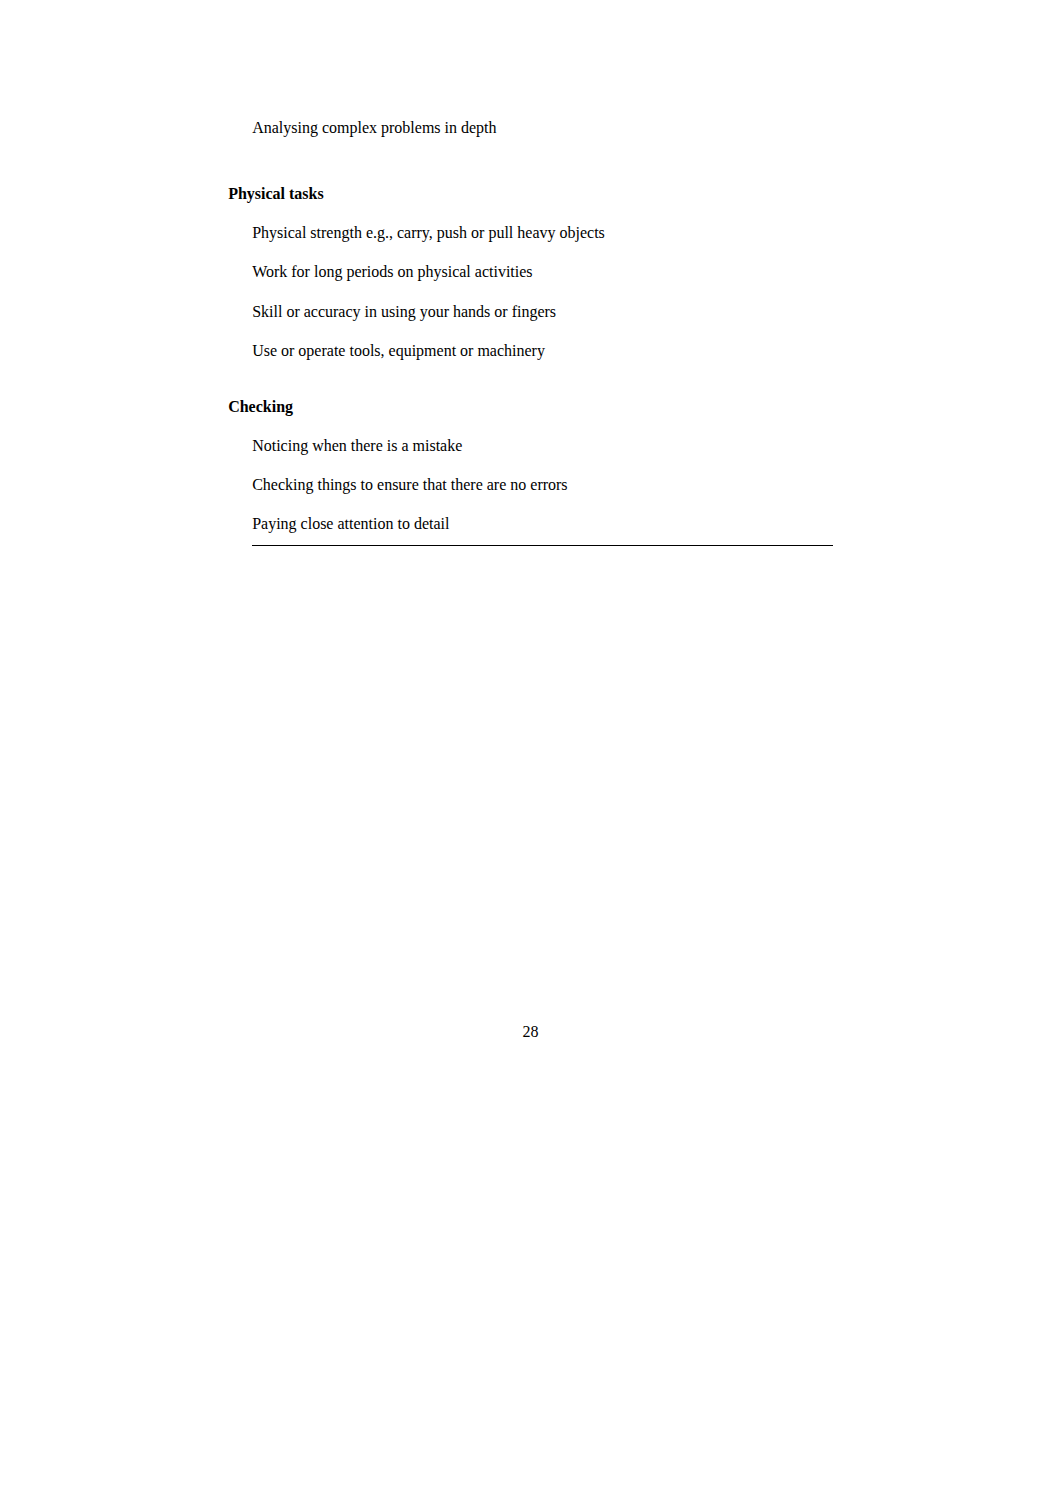Analysing complex problems in depth
Physical tasks
Physical strength e.g., carry, push or pull heavy objects
Work for long periods on physical activities
Skill or accuracy in using your hands or fingers
Use or operate tools, equipment or machinery
Checking
Noticing when there is a mistake
Checking things to ensure that there are no errors
Paying close attention to detail
28